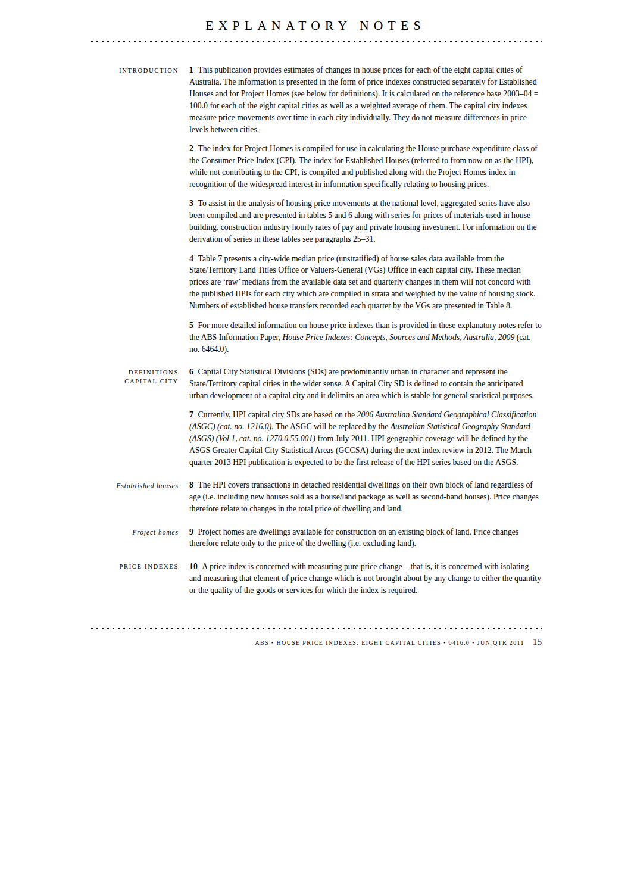Explanatory Notes
Introduction
1 This publication provides estimates of changes in house prices for each of the eight capital cities of Australia. The information is presented in the form of price indexes constructed separately for Established Houses and for Project Homes (see below for definitions). It is calculated on the reference base 2003–04 = 100.0 for each of the eight capital cities as well as a weighted average of them. The capital city indexes measure price movements over time in each city individually. They do not measure differences in price levels between cities.
2 The index for Project Homes is compiled for use in calculating the House purchase expenditure class of the Consumer Price Index (CPI). The index for Established Houses (referred to from now on as the HPI), while not contributing to the CPI, is compiled and published along with the Project Homes index in recognition of the widespread interest in information specifically relating to housing prices.
3 To assist in the analysis of housing price movements at the national level, aggregated series have also been compiled and are presented in tables 5 and 6 along with series for prices of materials used in house building, construction industry hourly rates of pay and private housing investment. For information on the derivation of series in these tables see paragraphs 25–31.
4 Table 7 presents a city-wide median price (unstratified) of house sales data available from the State/Territory Land Titles Office or Valuers-General (VGs) Office in each capital city. These median prices are ‘raw’ medians from the available data set and quarterly changes in them will not concord with the published HPIs for each city which are compiled in strata and weighted by the value of housing stock. Numbers of established house transfers recorded each quarter by the VGs are presented in Table 8.
5 For more detailed information on house price indexes than is provided in these explanatory notes refer to the ABS Information Paper, House Price Indexes: Concepts, Sources and Methods, Australia, 2009 (cat. no. 6464.0).
Definitions
Capital City
6 Capital City Statistical Divisions (SDs) are predominantly urban in character and represent the State/Territory capital cities in the wider sense. A Capital City SD is defined to contain the anticipated urban development of a capital city and it delimits an area which is stable for general statistical purposes.
7 Currently, HPI capital city SDs are based on the 2006 Australian Standard Geographical Classification (ASGC) (cat. no. 1216.0). The ASGC will be replaced by the Australian Statistical Geography Standard (ASGS) (Vol 1, cat. no. 1270.0.55.001) from July 2011. HPI geographic coverage will be defined by the ASGS Greater Capital City Statistical Areas (GCCSA) during the next index review in 2012. The March quarter 2013 HPI publication is expected to be the first release of the HPI series based on the ASGS.
Established houses
8 The HPI covers transactions in detached residential dwellings on their own block of land regardless of age (i.e. including new houses sold as a house/land package as well as second-hand houses). Price changes therefore relate to changes in the total price of dwelling and land.
Project homes
9 Project homes are dwellings available for construction on an existing block of land. Price changes therefore relate only to the price of the dwelling (i.e. excluding land).
Price Indexes
10 A price index is concerned with measuring pure price change – that is, it is concerned with isolating and measuring that element of price change which is not brought about by any change to either the quantity or the quality of the goods or services for which the index is required.
ABS • House Price Indexes: Eight Capital Cities • 6416.0 • Jun Qtr 2011 15